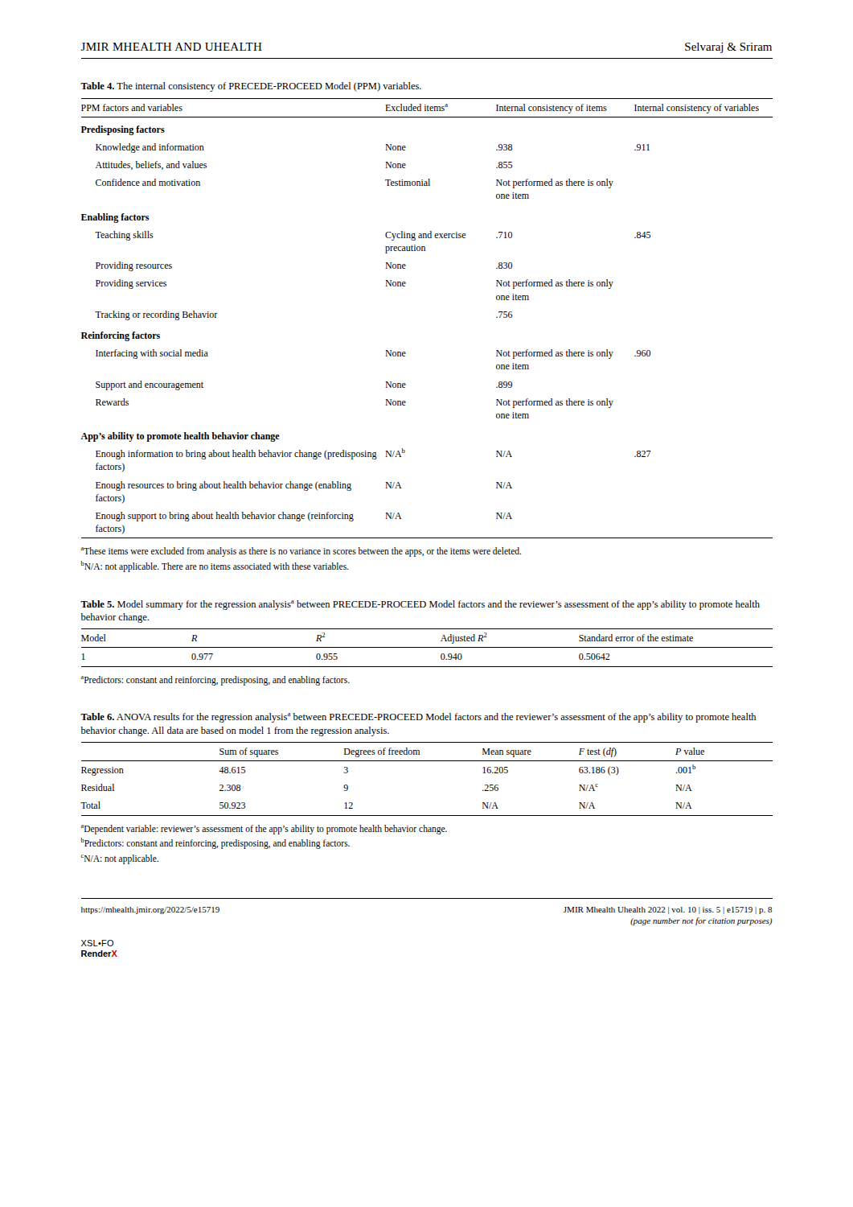JMIR MHEALTH AND UHEALTH Selvaraj & Sriram
Table 4. The internal consistency of PRECEDE-PROCEED Model (PPM) variables.
| PPM factors and variables | Excluded items a | Internal consistency of items | Internal consistency of variables |
| --- | --- | --- | --- |
| Predisposing factors |
| Knowledge and information | None | .938 | .911 |
| Attitudes, beliefs, and values | None | .855 | |
| Confidence and motivation | Testimonial | Not performed as there is only one item | |
| Enabling factors |
| Teaching skills | Cycling and exercise precaution | .710 | .845 |
| Providing resources | None | .830 | |
| Providing services | None | Not performed as there is only one item | |
| Tracking or recording Behavior | | .756 | |
| Reinforcing factors |
| Interfacing with social media | None | Not performed as there is only one item | .960 |
| Support and encouragement | None | .899 | |
| Rewards | None | Not performed as there is only one item | |
| App’s ability to promote health behavior change |
| Enough information to bring about health behavior change (predisposing factors) | N/A b | N/A | .827 |
| Enough resources to bring about health behavior change (enabling factors) | N/A | N/A | |
| Enough support to bring about health behavior change (reinforcing factors) | N/A | N/A | |
aThese items were excluded from analysis as there is no variance in scores between the apps, or the items were deleted.
bN/A: not applicable. There are no items associated with these variables.
Table 5. Model summary for the regression analysisa between PRECEDE-PROCEED Model factors and the reviewer’s assessment of the app’s ability to promote health behavior change.
| Model | R | R 2 | Adjusted R 2 | Standard error of the estimate |
| --- | --- | --- | --- | --- |
| 1 | 0.977 | 0.955 | 0.940 | 0.50642 |
aPredictors: constant and reinforcing, predisposing, and enabling factors.
Table 6. ANOVA results for the regression analysisa between PRECEDE-PROCEED Model factors and the reviewer’s assessment of the app’s ability to promote health behavior change. All data are based on model 1 from the regression analysis.
| | Sum of squares | Degrees of freedom | Mean square | F test ( df ) | P value |
| --- | --- | --- | --- | --- | --- |
| Regression | 48.615 | 3 | 16.205 | 63.186 (3) | .001 b |
| Residual | 2.308 | 9 | .256 | N/A c | N/A |
| Total | 50.923 | 12 | N/A | N/A | N/A |
aDependent variable: reviewer’s assessment of the app’s ability to promote health behavior change.
bPredictors: constant and reinforcing, predisposing, and enabling factors.
cN/A: not applicable.
https://mhealth.jmir.org/2022/5/e15719
JMIR Mhealth Uhealth 2022 | vol. 10 | iss. 5 | e15719 | p. 8
(page number not for citation purposes)
XSL•FO
RenderX